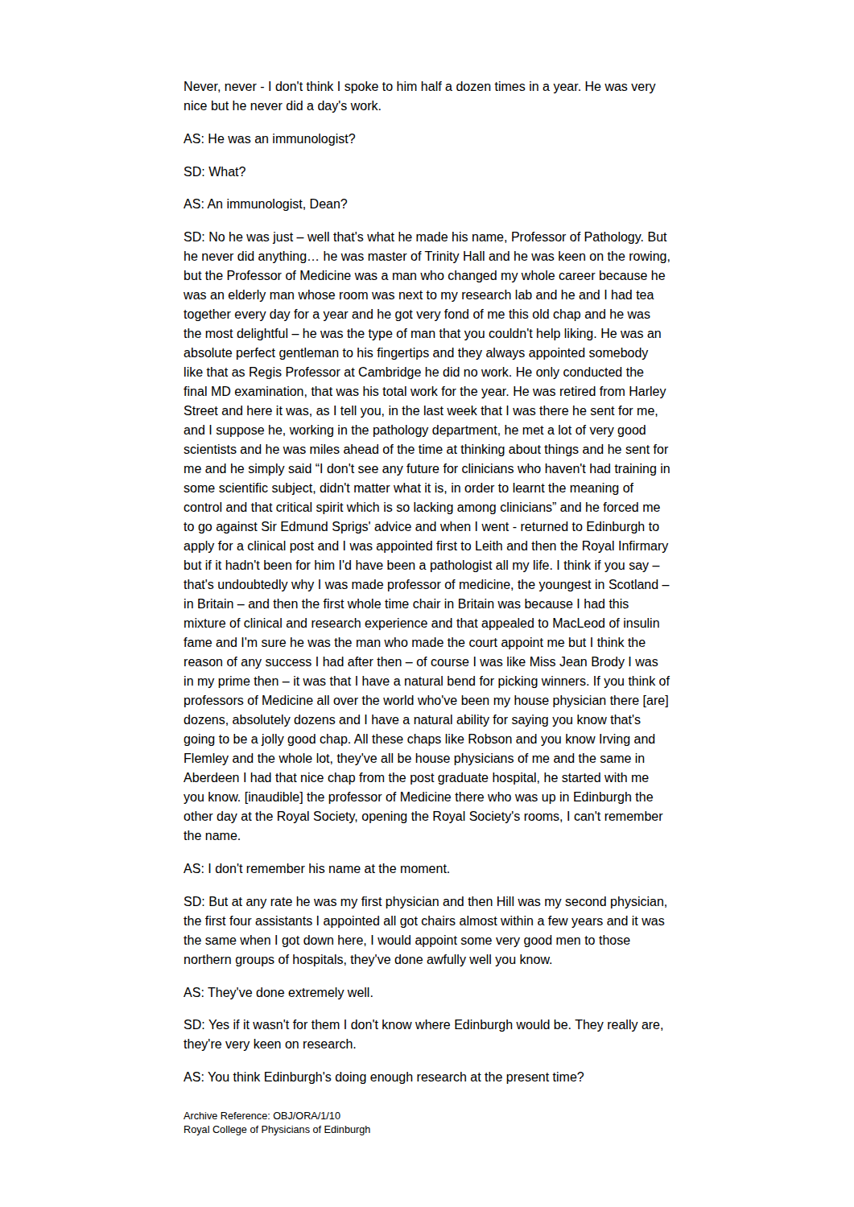Never, never - I don't think I spoke to him half a dozen times in a year. He was very nice but he never did a day's work.
AS: He was an immunologist?
SD: What?
AS: An immunologist, Dean?
SD: No he was just – well that's what he made his name, Professor of Pathology. But he never did anything… he was master of Trinity Hall and he was keen on the rowing, but the Professor of Medicine was a man who changed my whole career because he was an elderly man whose room was next to my research lab and he and I had tea together every day for a year and he got very fond of me this old chap and he was the most delightful – he was the type of man that you couldn't help liking. He was an absolute perfect gentleman to his fingertips and they always appointed somebody like that as Regis Professor at Cambridge he did no work. He only conducted the final MD examination, that was his total work for the year. He was retired from Harley Street and here it was, as I tell you, in the last week that I was there he sent for me, and I suppose he, working in the pathology department, he met a lot of very good scientists and he was miles ahead of the time at thinking about things and he sent for me and he simply said “I don't see any future for clinicians who haven't had training in some scientific subject, didn't matter what it is, in order to learnt the meaning of control and that critical spirit which is so lacking among clinicians” and he forced me to go against Sir Edmund Sprigs' advice and when I went - returned to Edinburgh to apply for a clinical post and I was appointed first to Leith and then the Royal Infirmary but if it hadn't been for him I'd have been a pathologist all my life. I think if you say – that's undoubtedly why I was made professor of medicine, the youngest in Scotland – in Britain – and then the first whole time chair in Britain was because I had this mixture of clinical and research experience and that appealed to MacLeod of insulin fame and I'm sure he was the man who made the court appoint me but I think the reason of any success I had after then – of course I was like Miss Jean Brody I was in my prime then – it was that I have a natural bend for picking winners. If you think of professors of Medicine all over the world who've been my house physician there [are] dozens, absolutely dozens and I have a natural ability for saying you know that's going to be a jolly good chap. All these chaps like Robson and you know Irving and Flemley and the whole lot, they've all be house physicians of me and the same in Aberdeen I had that nice chap from the post graduate hospital, he started with me you know. [inaudible] the professor of Medicine there who was up in Edinburgh the other day at the Royal Society, opening the Royal Society's rooms, I can't remember the name.
AS: I don't remember his name at the moment.
SD: But at any rate he was my first physician and then Hill was my second physician, the first four assistants I appointed all got chairs almost within a few years and it was the same when I got down here, I would appoint some very good men to those northern groups of hospitals, they've done awfully well you know.
AS: They've done extremely well.
SD: Yes if it wasn't for them I don't know where Edinburgh would be. They really are, they're very keen on research.
AS: You think Edinburgh's doing enough research at the present time?
Archive Reference: OBJ/ORA/1/10
Royal College of Physicians of Edinburgh